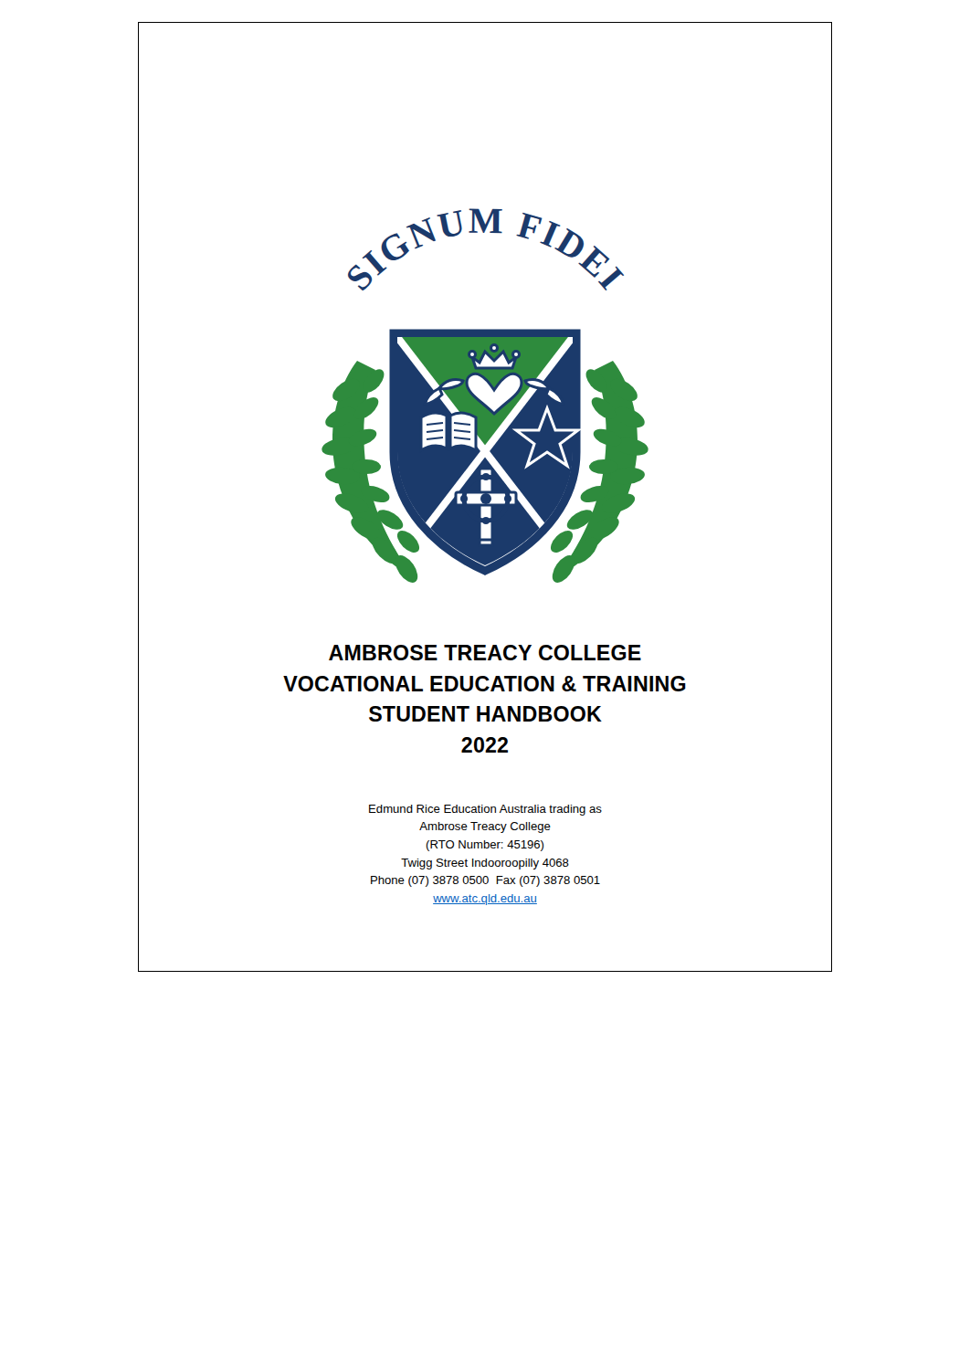SIGNUM FIDEI
AMBROSE TREACY COLLEGE
VOCATIONAL EDUCATION & TRAINING
STUDENT HANDBOOK 2022
Edmund Rice Education Australia trading as
Ambrose Treacy College
(RTO Number: 45196)
Twigg Street Indooroopilly 4068
Phone (07) 3878 0500 Fax (07) 3878 0501
www.atc.qld.edu.au